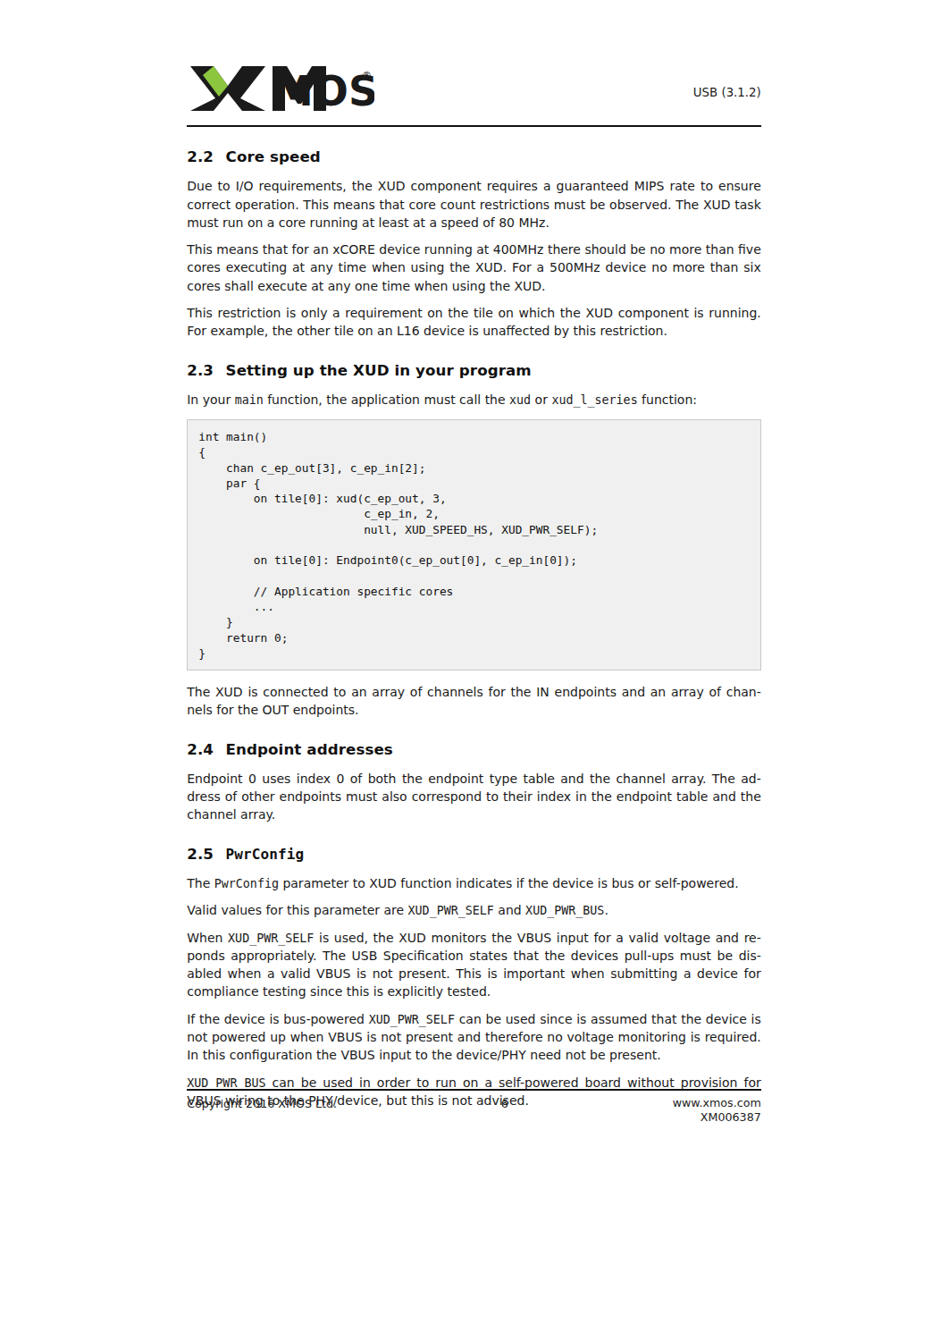MOS ®
USB (3.1.2)
2.2 Core speed
Due to I/O requirements, the XUD component requires a guaranteed MIPS rate to ensure correct operation. This means that core count restrictions must be observed. The XUD task must run on a core running at least at a speed of 80 MHz.
This means that for an xCORE device running at 400MHz there should be no more than five cores executing at any time when using the XUD. For a 500MHz device no more than six cores shall execute at any one time when using the XUD.
This restriction is only a requirement on the tile on which the XUD component is running. For example, the other tile on an L16 device is unaffected by this restriction.
2.3 Setting up the XUD in your program
In your main function, the application must call the xud or xud_l_series function:
int main()
{
    chan c_ep_out[3], c_ep_in[2];
    par {
        on tile[0]: xud(c_ep_out, 3,
                        c_ep_in, 2,
                        null, XUD_SPEED_HS, XUD_PWR_SELF);

        on tile[0]: Endpoint0(c_ep_out[0], c_ep_in[0]);

        // Application specific cores
        ...
    }
    return 0;
}
The XUD is connected to an array of channels for the IN endpoints and an array of channels for the OUT endpoints.
2.4 Endpoint addresses
Endpoint 0 uses index 0 of both the endpoint type table and the channel array. The address of other endpoints must also correspond to their index in the endpoint table and the channel array.
2.5 PwrConfig
The PwrConfig parameter to XUD function indicates if the device is bus or self-powered.
Valid values for this parameter are XUD_PWR_SELF and XUD_PWR_BUS.
When XUD_PWR_SELF is used, the XUD monitors the VBUS input for a valid voltage and reponds appropriately. The USB Specification states that the devices pull-ups must be disabled when a valid VBUS is not present. This is important when submitting a device for compliance testing since this is explicitly tested.
If the device is bus-powered XUD_PWR_SELF can be used since is assumed that the device is not powered up when VBUS is not present and therefore no voltage monitoring is required. In this configuration the VBUS input to the device/PHY need not be present.
XUD_PWR_BUS can be used in order to run on a self-powered board without provision for VBUS wiring to the PHY/device, but this is not advised.
Copyright 2016 XMOS Ltd.
6
www.xmos.com
XM006387